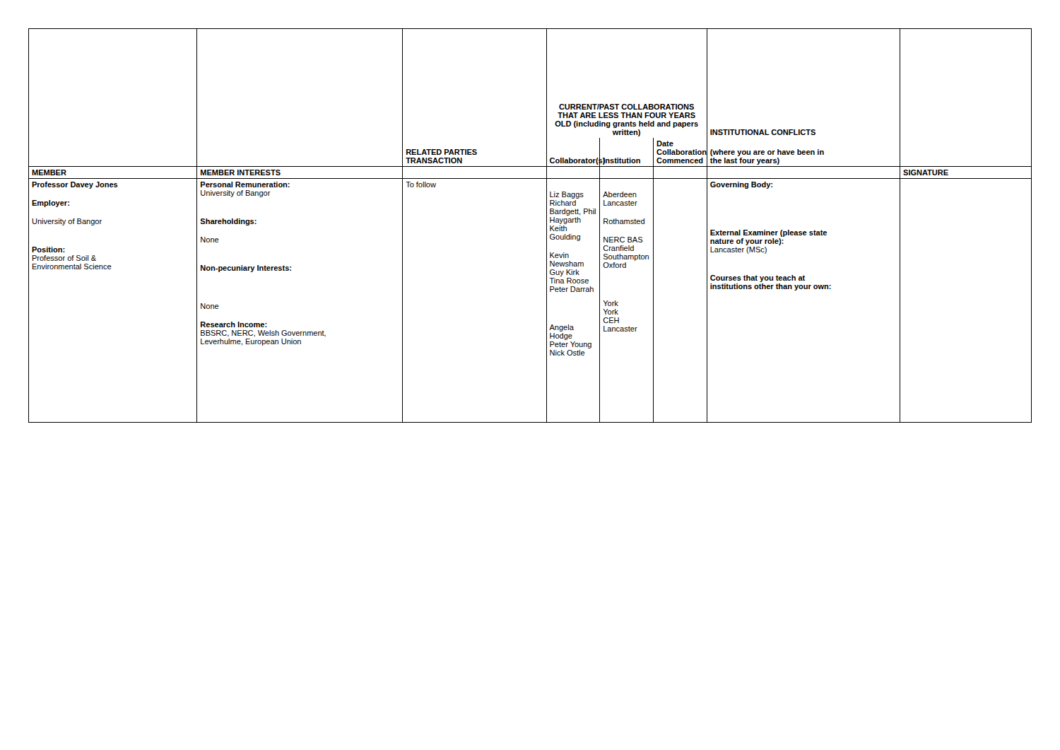| | | | CURRENT/PAST COLLABORATIONS THAT ARE LESS THAN FOUR YEARS OLD (including grants held and papers written) | INSTITUTIONAL CONFLICTS | |
| | | RELATED PARTIES TRANSACTION | Collaborator(s) | Institution | Date Collaboration Commenced | (where you are or have been in the last four years) | |
| MEMBER | MEMBER INTERESTS | | | | | | SIGNATURE |
| Professor Davey Jones Employer: University of Bangor Position: Professor of Soil & Environmental Science | Personal Remuneration: University of Bangor Shareholdings: None Non-pecuniary Interests: None Research Income: BBSRC, NERC, Welsh Government, Leverhulme, European Union | To follow | Liz Baggs Richard Bardgett, Phil Haygarth Keith Goulding Kevin Newsham Guy Kirk Tina Roose Peter Darrah Angela Hodge Peter Young Nick Ostle | Aberdeen Lancaster Rothamsted NERC BAS Cranfield Southampton Oxford York York CEH Lancaster | | Governing Body: External Examiner (please state nature of your role): Lancaster (MSc) Courses that you teach at institutions other than your own: | |